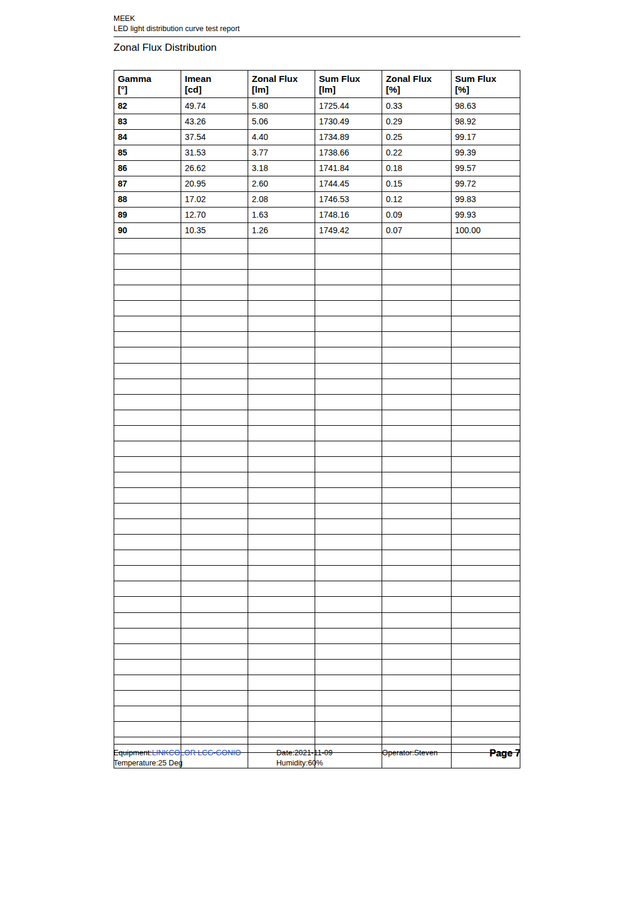MEEK
LED light distribution curve test report
Zonal Flux Distribution
| Gamma [°] | Imean [cd] | Zonal Flux [lm] | Sum Flux [lm] | Zonal Flux [%] | Sum Flux [%] |
| --- | --- | --- | --- | --- | --- |
| 82 | 49.74 | 5.80 | 1725.44 | 0.33 | 98.63 |
| 83 | 43.26 | 5.06 | 1730.49 | 0.29 | 98.92 |
| 84 | 37.54 | 4.40 | 1734.89 | 0.25 | 99.17 |
| 85 | 31.53 | 3.77 | 1738.66 | 0.22 | 99.39 |
| 86 | 26.62 | 3.18 | 1741.84 | 0.18 | 99.57 |
| 87 | 20.95 | 2.60 | 1744.45 | 0.15 | 99.72 |
| 88 | 17.02 | 2.08 | 1746.53 | 0.12 | 99.83 |
| 89 | 12.70 | 1.63 | 1748.16 | 0.09 | 99.93 |
| 90 | 10.35 | 1.26 | 1749.42 | 0.07 | 100.00 |
Equipment:LINKCOLOR LCG-GONIO
Temperature:25 Deg
Date:2021-11-09
Humidity:60%
Operator:Steven
Page 7Page 7